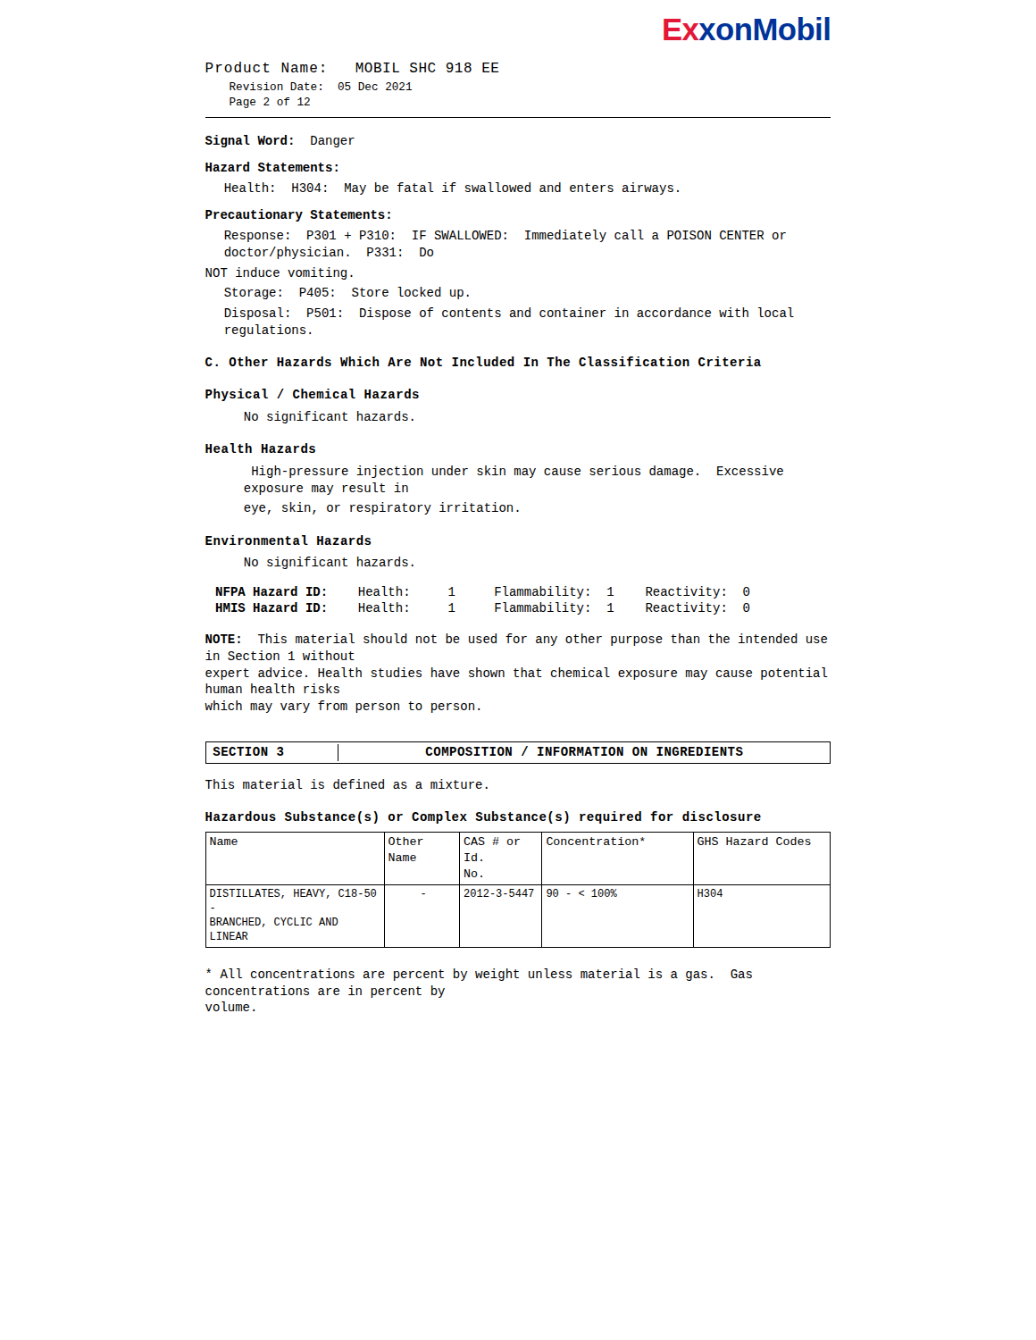ExxonMobil
Product Name: MOBIL SHC 918 EE
Revision Date: 05 Dec 2021
Page 2 of 12
Signal Word: Danger
Hazard Statements:
Health: H304: May be fatal if swallowed and enters airways.
Precautionary Statements:
Response: P301 + P310: IF SWALLOWED: Immediately call a POISON CENTER or doctor/physician. P331: Do
NOT induce vomiting.
Storage: P405: Store locked up.
Disposal: P501: Dispose of contents and container in accordance with local regulations.
C. Other Hazards Which Are Not Included In The Classification Criteria
Physical / Chemical Hazards
No significant hazards.
Health Hazards
High-pressure injection under skin may cause serious damage. Excessive exposure may result in
eye, skin, or respiratory irritation.
Environmental Hazards
No significant hazards.
| NFPA Hazard ID: | Health: 1 | Flammability: 1 | Reactivity: 0 |
| HMIS Hazard ID: | Health: 1 | Flammability: 1 | Reactivity: 0 |
NOTE: This material should not be used for any other purpose than the intended use in Section 1 without
expert advice. Health studies have shown that chemical exposure may cause potential human health risks
which may vary from person to person.
SECTION 3
COMPOSITION / INFORMATION ON INGREDIENTS
This material is defined as a mixture.
Hazardous Substance(s) or Complex Substance(s) required for disclosure
| Name | Other Name | CAS # or Id. No. | Concentration* | GHS Hazard Codes |
| --- | --- | --- | --- | --- |
| DISTILLATES, HEAVY, C18-50 - BRANCHED, CYCLIC AND LINEAR | - | 2012-3-5447 | 90 - < 100% | H304 |
* All concentrations are percent by weight unless material is a gas. Gas concentrations are in percent by
volume.